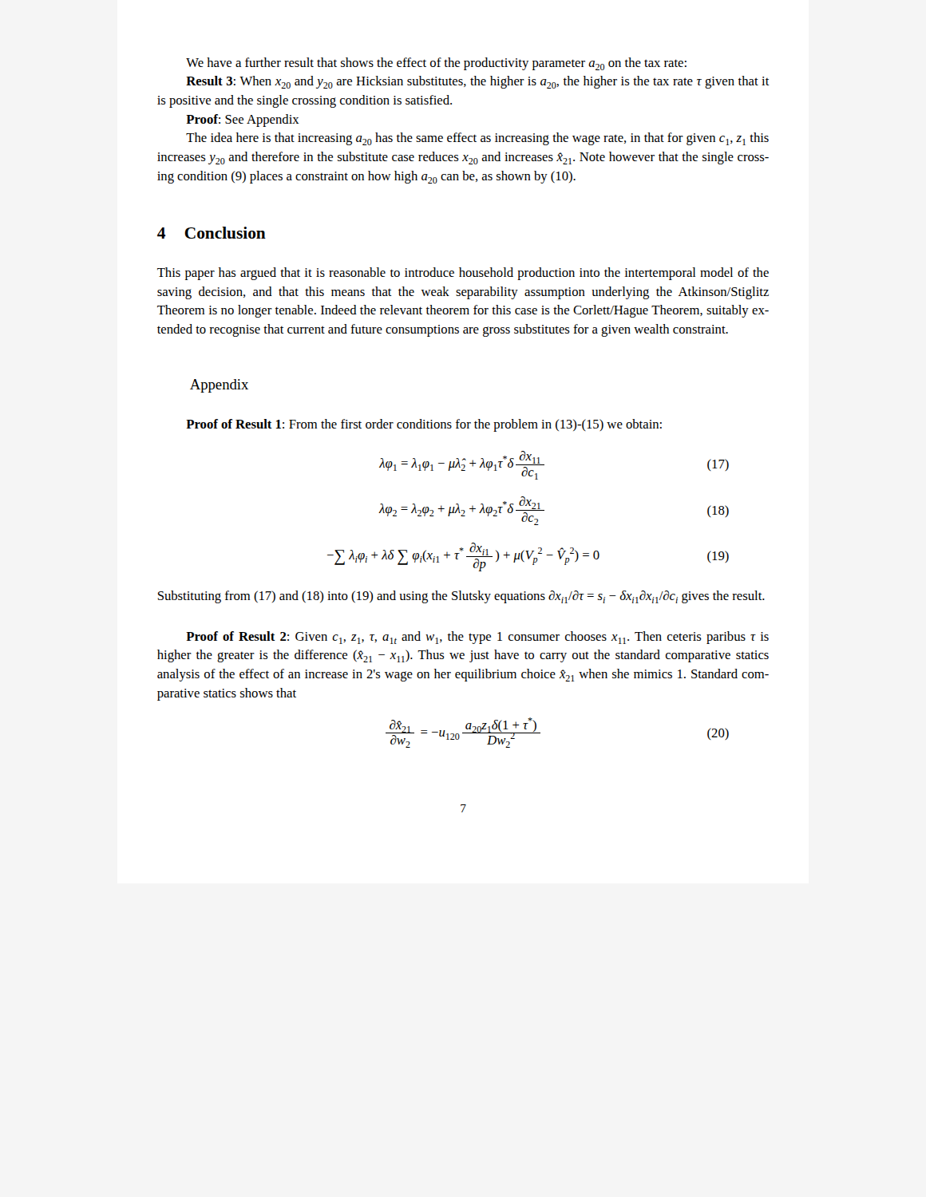We have a further result that shows the effect of the productivity parameter a20 on the tax rate:
Result 3: When x20 and y20 are Hicksian substitutes, the higher is a20, the higher is the tax rate τ given that it is positive and the single crossing condition is satisfied.
Proof: See Appendix
The idea here is that increasing a20 has the same effect as increasing the wage rate, in that for given c1, z1 this increases y20 and therefore in the substitute case reduces x20 and increases x̂21. Note however that the single crossing condition (9) places a constraint on how high a20 can be, as shown by (10).
4 Conclusion
This paper has argued that it is reasonable to introduce household production into the intertemporal model of the saving decision, and that this means that the weak separability assumption underlying the Atkinson/Stiglitz Theorem is no longer tenable. Indeed the relevant theorem for this case is the Corlett/Hague Theorem, suitably extended to recognise that current and future consumptions are gross substitutes for a given wealth constraint.
Appendix
Proof of Result 1: From the first order conditions for the problem in (13)-(15) we obtain:
λφ1 = λ1φ1 − μλ̂2 + λφ1τ*δ∂x11∂c1 (17)
λφ2 = λ2φ2 + μλ2 + λφ2τ*δ∂x21∂c2 (18)
−∑ λiφi + λδ ∑ φi(xi1 + τ*∂xi1∂p) + μ(Vp2 − V̂p2) = 0 (19)
Substituting from (17) and (18) into (19) and using the Slutsky equations ∂xi1/∂τ = si − δxi1∂xi1/∂ci gives the result.
Proof of Result 2: Given c1, z1, τ, a1t and w1, the type 1 consumer chooses x11. Then ceteris paribus τ is higher the greater is the difference (x̂21 − x11). Thus we just have to carry out the standard comparative statics analysis of the effect of an increase in 2's wage on her equilibrium choice x̂21 when she mimics 1. Standard comparative statics shows that
∂x̂21∂w2 = −u120a20z1δ(1 + τ*) Dw22 (20)
7